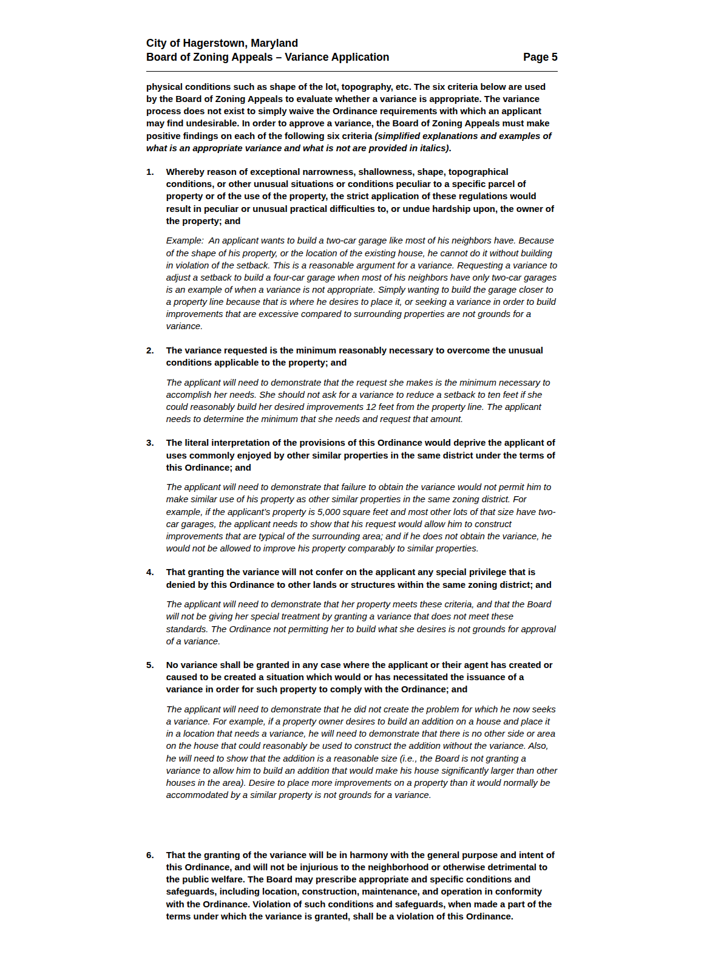City of Hagerstown, Maryland
Board of Zoning Appeals – Variance Application Page 5
physical conditions such as shape of the lot, topography, etc. The six criteria below are used by the Board of Zoning Appeals to evaluate whether a variance is appropriate. The variance process does not exist to simply waive the Ordinance requirements with which an applicant may find undesirable. In order to approve a variance, the Board of Zoning Appeals must make positive findings on each of the following six criteria (simplified explanations and examples of what is an appropriate variance and what is not are provided in italics).
Whereby reason of exceptional narrowness, shallowness, shape, topographical conditions, or other unusual situations or conditions peculiar to a specific parcel of property or of the use of the property, the strict application of these regulations would result in peculiar or unusual practical difficulties to, or undue hardship upon, the owner of the property; and
Example: An applicant wants to build a two-car garage like most of his neighbors have. Because of the shape of his property, or the location of the existing house, he cannot do it without building in violation of the setback. This is a reasonable argument for a variance. Requesting a variance to adjust a setback to build a four-car garage when most of his neighbors have only two-car garages is an example of when a variance is not appropriate. Simply wanting to build the garage closer to a property line because that is where he desires to place it, or seeking a variance in order to build improvements that are excessive compared to surrounding properties are not grounds for a variance.
The variance requested is the minimum reasonably necessary to overcome the unusual conditions applicable to the property; and
The applicant will need to demonstrate that the request she makes is the minimum necessary to accomplish her needs. She should not ask for a variance to reduce a setback to ten feet if she could reasonably build her desired improvements 12 feet from the property line. The applicant needs to determine the minimum that she needs and request that amount.
The literal interpretation of the provisions of this Ordinance would deprive the applicant of uses commonly enjoyed by other similar properties in the same district under the terms of this Ordinance; and
The applicant will need to demonstrate that failure to obtain the variance would not permit him to make similar use of his property as other similar properties in the same zoning district. For example, if the applicant’s property is 5,000 square feet and most other lots of that size have two-car garages, the applicant needs to show that his request would allow him to construct improvements that are typical of the surrounding area; and if he does not obtain the variance, he would not be allowed to improve his property comparably to similar properties.
That granting the variance will not confer on the applicant any special privilege that is denied by this Ordinance to other lands or structures within the same zoning district; and
The applicant will need to demonstrate that her property meets these criteria, and that the Board will not be giving her special treatment by granting a variance that does not meet these standards. The Ordinance not permitting her to build what she desires is not grounds for approval of a variance.
No variance shall be granted in any case where the applicant or their agent has created or caused to be created a situation which would or has necessitated the issuance of a variance in order for such property to comply with the Ordinance; and
The applicant will need to demonstrate that he did not create the problem for which he now seeks a variance. For example, if a property owner desires to build an addition on a house and place it in a location that needs a variance, he will need to demonstrate that there is no other side or area on the house that could reasonably be used to construct the addition without the variance. Also, he will need to show that the addition is a reasonable size (i.e., the Board is not granting a variance to allow him to build an addition that would make his house significantly larger than other houses in the area). Desire to place more improvements on a property than it would normally be accommodated by a similar property is not grounds for a variance.
That the granting of the variance will be in harmony with the general purpose and intent of this Ordinance, and will not be injurious to the neighborhood or otherwise detrimental to the public welfare. The Board may prescribe appropriate and specific conditions and safeguards, including location, construction, maintenance, and operation in conformity with the Ordinance. Violation of such conditions and safeguards, when made a part of the terms under which the variance is granted, shall be a violation of this Ordinance.